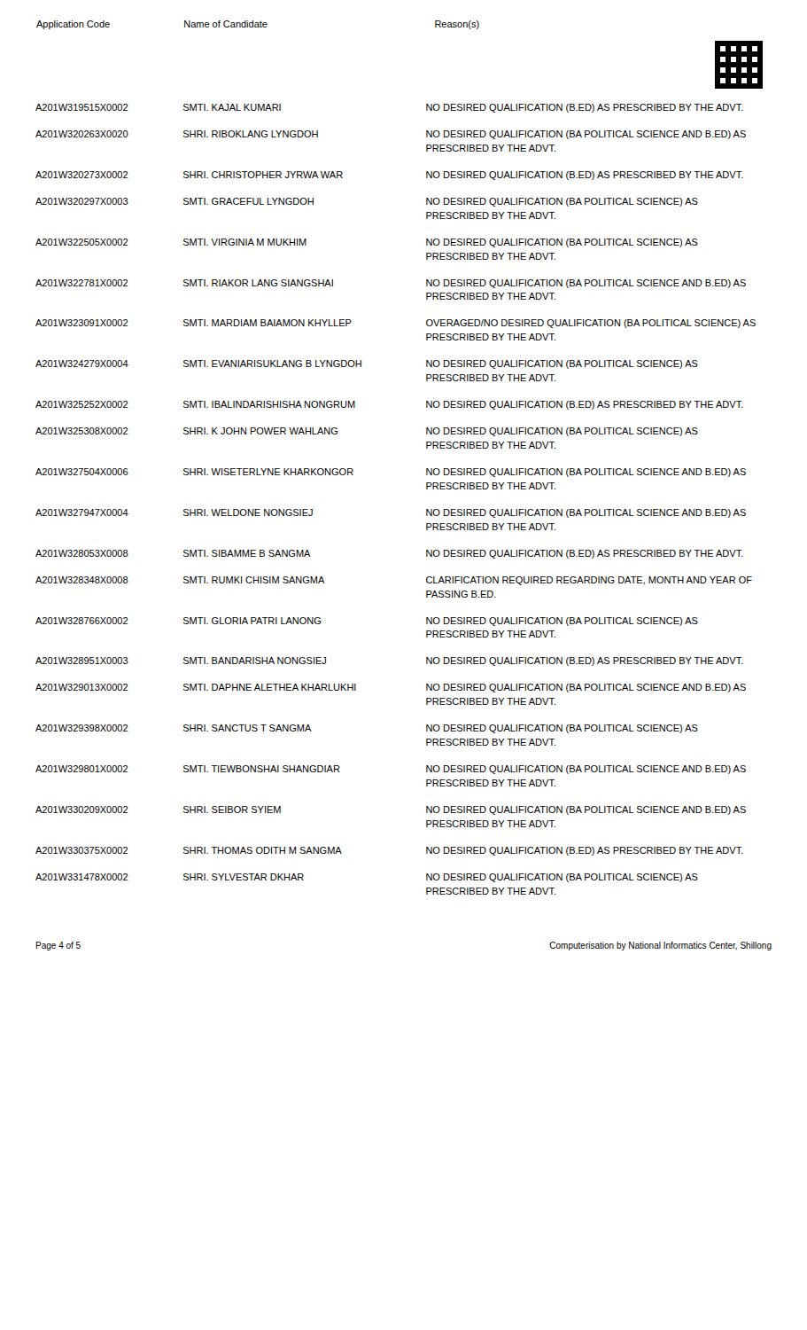| Application Code | Name of Candidate | Reason(s) |
| --- | --- | --- |
| A201W319515X0002 | SMTI. KAJAL KUMARI | NO DESIRED QUALIFICATION (B.ED) AS PRESCRIBED BY THE ADVT. |
| A201W320263X0020 | SHRI. RIBOKLANG LYNGDOH | NO DESIRED QUALIFICATION (BA POLITICAL SCIENCE AND B.ED) AS PRESCRIBED BY THE ADVT. |
| A201W320273X0002 | SHRI. CHRISTOPHER JYRWA WAR | NO DESIRED QUALIFICATION (B.ED) AS PRESCRIBED BY THE ADVT. |
| A201W320297X0003 | SMTI. GRACEFUL LYNGDOH | NO DESIRED QUALIFICATION (BA POLITICAL SCIENCE) AS PRESCRIBED BY THE ADVT. |
| A201W322505X0002 | SMTI. VIRGINIA M MUKHIM | NO DESIRED QUALIFICATION (BA POLITICAL SCIENCE) AS PRESCRIBED BY THE ADVT. |
| A201W322781X0002 | SMTI. RIAKOR LANG SIANGSHAI | NO DESIRED QUALIFICATION (BA POLITICAL SCIENCE AND B.ED) AS PRESCRIBED BY THE ADVT. |
| A201W323091X0002 | SMTI. MARDIAM BAIAMON KHYLLEP | OVERAGED/NO DESIRED QUALIFICATION (BA POLITICAL SCIENCE) AS PRESCRIBED BY THE ADVT. |
| A201W324279X0004 | SMTI. EVANIARISUKLANG B LYNGDOH | NO DESIRED QUALIFICATION (BA POLITICAL SCIENCE) AS PRESCRIBED BY THE ADVT. |
| A201W325252X0002 | SMTI. IBALINDARISHISHA NONGRUM | NO DESIRED QUALIFICATION (B.ED) AS PRESCRIBED BY THE ADVT. |
| A201W325308X0002 | SHRI. K JOHN POWER WAHLANG | NO DESIRED QUALIFICATION (BA POLITICAL SCIENCE) AS PRESCRIBED BY THE ADVT. |
| A201W327504X0006 | SHRI. WISETERLYNE KHARKONGOR | NO DESIRED QUALIFICATION (BA POLITICAL SCIENCE AND B.ED) AS PRESCRIBED BY THE ADVT. |
| A201W327947X0004 | SHRI. WELDONE NONGSIEJ | NO DESIRED QUALIFICATION (BA POLITICAL SCIENCE AND B.ED) AS PRESCRIBED BY THE ADVT. |
| A201W328053X0008 | SMTI. SIBAMME B SANGMA | NO DESIRED QUALIFICATION (B.ED) AS PRESCRIBED BY THE ADVT. |
| A201W328348X0008 | SMTI. RUMKI CHISIM SANGMA | CLARIFICATION REQUIRED REGARDING DATE, MONTH AND YEAR OF PASSING B.ED. |
| A201W328766X0002 | SMTI. GLORIA PATRI LANONG | NO DESIRED QUALIFICATION (BA POLITICAL SCIENCE) AS PRESCRIBED BY THE ADVT. |
| A201W328951X0003 | SMTI. BANDARISHA NONGSIEJ | NO DESIRED QUALIFICATION (B.ED) AS PRESCRIBED BY THE ADVT. |
| A201W329013X0002 | SMTI. DAPHNE ALETHEA KHARLUKHI | NO DESIRED QUALIFICATION (BA POLITICAL SCIENCE AND B.ED) AS PRESCRIBED BY THE ADVT. |
| A201W329398X0002 | SHRI. SANCTUS T SANGMA | NO DESIRED QUALIFICATION (BA POLITICAL SCIENCE) AS PRESCRIBED BY THE ADVT. |
| A201W329801X0002 | SMTI. TIEWBONSHAI SHANGDIAR | NO DESIRED QUALIFICATION (BA POLITICAL SCIENCE AND B.ED) AS PRESCRIBED BY THE ADVT. |
| A201W330209X0002 | SHRI. SEIBOR SYIEM | NO DESIRED QUALIFICATION (BA POLITICAL SCIENCE AND B.ED) AS PRESCRIBED BY THE ADVT. |
| A201W330375X0002 | SHRI. THOMAS ODITH M SANGMA | NO DESIRED QUALIFICATION (B.ED) AS PRESCRIBED BY THE ADVT. |
| A201W331478X0002 | SHRI. SYLVESTAR DKHAR | NO DESIRED QUALIFICATION (BA POLITICAL SCIENCE) AS PRESCRIBED BY THE ADVT. |
Page 4 of 5 Computerisation by National Informatics Center, Shillong